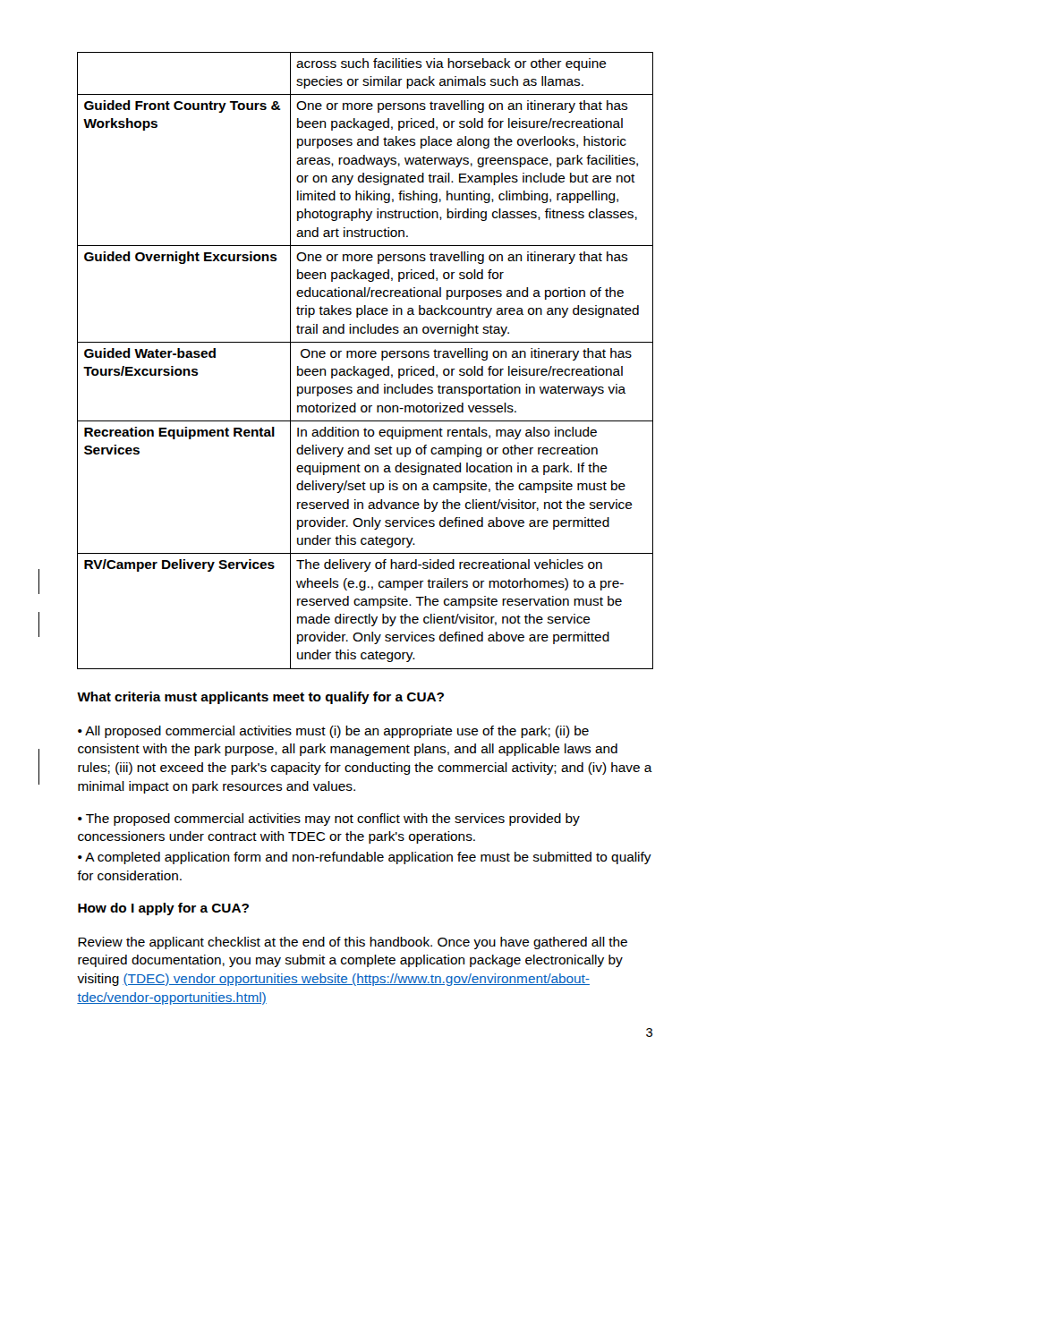| | across such facilities via horseback or other equine species or similar pack animals such as llamas. |
| Guided Front Country Tours & Workshops | One or more persons travelling on an itinerary that has been packaged, priced, or sold for leisure/recreational purposes and takes place along the overlooks, historic areas, roadways, waterways, greenspace, park facilities, or on any designated trail. Examples include but are not limited to hiking, fishing, hunting, climbing, rappelling, photography instruction, birding classes, fitness classes, and art instruction. |
| Guided Overnight Excursions | One or more persons travelling on an itinerary that has been packaged, priced, or sold for educational/recreational purposes and a portion of the trip takes place in a backcountry area on any designated trail and includes an overnight stay. |
| Guided Water-based Tours/Excursions | One or more persons travelling on an itinerary that has been packaged, priced, or sold for leisure/recreational purposes and includes transportation in waterways via motorized or non-motorized vessels. |
| Recreation Equipment Rental Services | In addition to equipment rentals, may also include delivery and set up of camping or other recreation equipment on a designated location in a park. If the delivery/set up is on a campsite, the campsite must be reserved in advance by the client/visitor, not the service provider. Only services defined above are permitted under this category. |
| RV/Camper Delivery Services | The delivery of hard-sided recreational vehicles on wheels (e.g., camper trailers or motorhomes) to a pre-reserved campsite. The campsite reservation must be made directly by the client/visitor, not the service provider. Only services defined above are permitted under this category. |
What criteria must applicants meet to qualify for a CUA?
• All proposed commercial activities must (i) be an appropriate use of the park; (ii) be consistent with the park purpose, all park management plans, and all applicable laws and rules; (iii) not exceed the park's capacity for conducting the commercial activity; and (iv) have a minimal impact on park resources and values.
• The proposed commercial activities may not conflict with the services provided by concessioners under contract with TDEC or the park's operations.
• A completed application form and non-refundable application fee must be submitted to qualify for consideration.
How do I apply for a CUA?
Review the applicant checklist at the end of this handbook. Once you have gathered all the required documentation, you may submit a complete application package electronically by visiting (TDEC) vendor opportunities website (https://www.tn.gov/environment/about-tdec/vendor-opportunities.html)
3